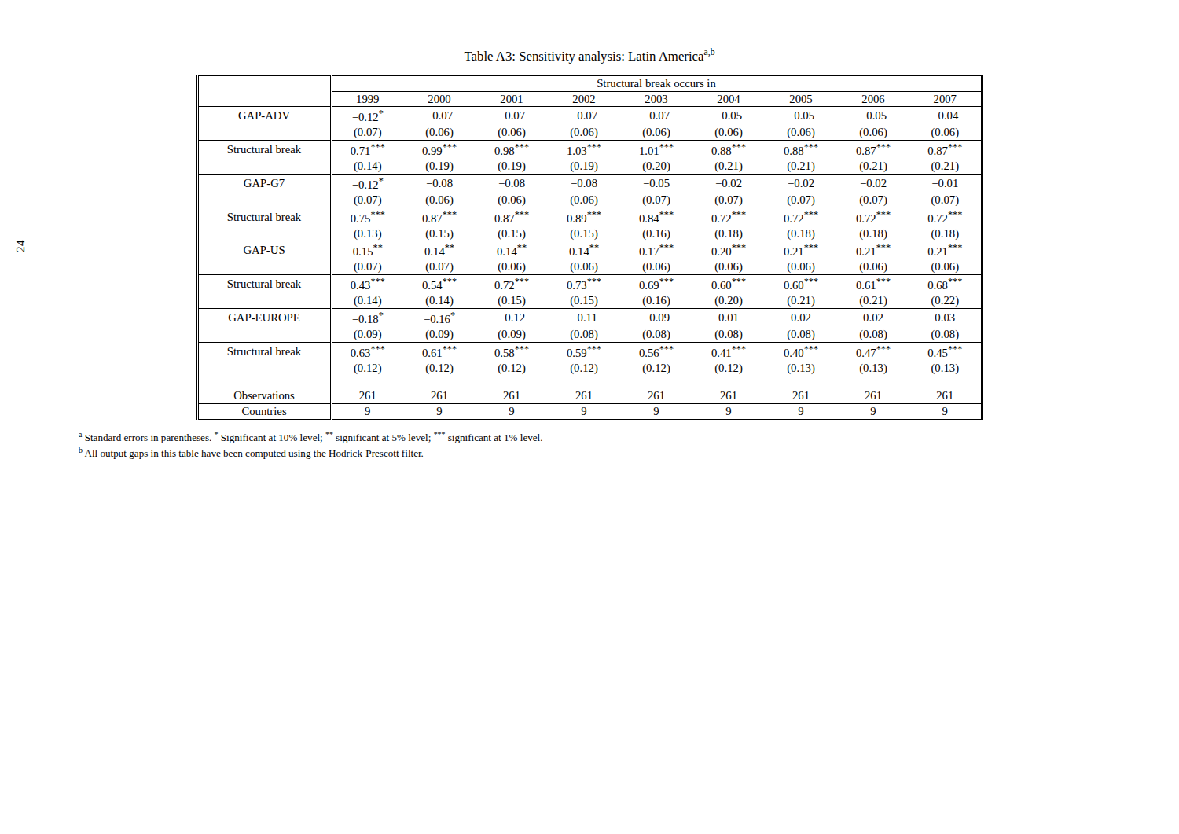24
Table A3: Sensitivity analysis: Latin Americaa,b
| | Structural break occurs in |
| --- | --- |
| | 1999 | 2000 | 2001 | 2002 | 2003 | 2004 | 2005 | 2006 | 2007 |
| GAP-ADV | −0.12 * | −0.07 | −0.07 | −0.07 | −0.07 | −0.05 | −0.05 | −0.05 | −0.04 |
| | (0.07) | (0.06) | (0.06) | (0.06) | (0.06) | (0.06) | (0.06) | (0.06) | (0.06) |
| Structural break | 0.71 *** | 0.99 *** | 0.98 *** | 1.03 *** | 1.01 *** | 0.88 *** | 0.88 *** | 0.87 *** | 0.87 *** |
| | (0.14) | (0.19) | (0.19) | (0.19) | (0.20) | (0.21) | (0.21) | (0.21) | (0.21) |
| GAP-G7 | −0.12 * | −0.08 | −0.08 | −0.08 | −0.05 | −0.02 | −0.02 | −0.02 | −0.01 |
| | (0.07) | (0.06) | (0.06) | (0.06) | (0.07) | (0.07) | (0.07) | (0.07) | (0.07) |
| Structural break | 0.75 *** | 0.87 *** | 0.87 *** | 0.89 *** | 0.84 *** | 0.72 *** | 0.72 *** | 0.72 *** | 0.72 *** |
| | (0.13) | (0.15) | (0.15) | (0.15) | (0.16) | (0.18) | (0.18) | (0.18) | (0.18) |
| GAP-US | 0.15 ** | 0.14 ** | 0.14 ** | 0.14 ** | 0.17 *** | 0.20 *** | 0.21 *** | 0.21 *** | 0.21 *** |
| | (0.07) | (0.07) | (0.06) | (0.06) | (0.06) | (0.06) | (0.06) | (0.06) | (0.06) |
| Structural break | 0.43 *** | 0.54 *** | 0.72 *** | 0.73 *** | 0.69 *** | 0.60 *** | 0.60 *** | 0.61 *** | 0.68 *** |
| | (0.14) | (0.14) | (0.15) | (0.15) | (0.16) | (0.20) | (0.21) | (0.21) | (0.22) |
| GAP-EUROPE | −0.18 * | −0.16 * | −0.12 | −0.11 | −0.09 | 0.01 | 0.02 | 0.02 | 0.03 |
| | (0.09) | (0.09) | (0.09) | (0.08) | (0.08) | (0.08) | (0.08) | (0.08) | (0.08) |
| Structural break | 0.63 *** | 0.61 *** | 0.58 *** | 0.59 *** | 0.56 *** | 0.41 *** | 0.40 *** | 0.47 *** | 0.45 *** |
| | (0.12) | (0.12) | (0.12) | (0.12) | (0.12) | (0.12) | (0.13) | (0.13) | (0.13) |
| Observations | 261 | 261 | 261 | 261 | 261 | 261 | 261 | 261 | 261 |
| Countries | 9 | 9 | 9 | 9 | 9 | 9 | 9 | 9 | 9 |
a Standard errors in parentheses. * Significant at 10% level; ** significant at 5% level; *** significant at 1% level.
b All output gaps in this table have been computed using the Hodrick-Prescott filter.